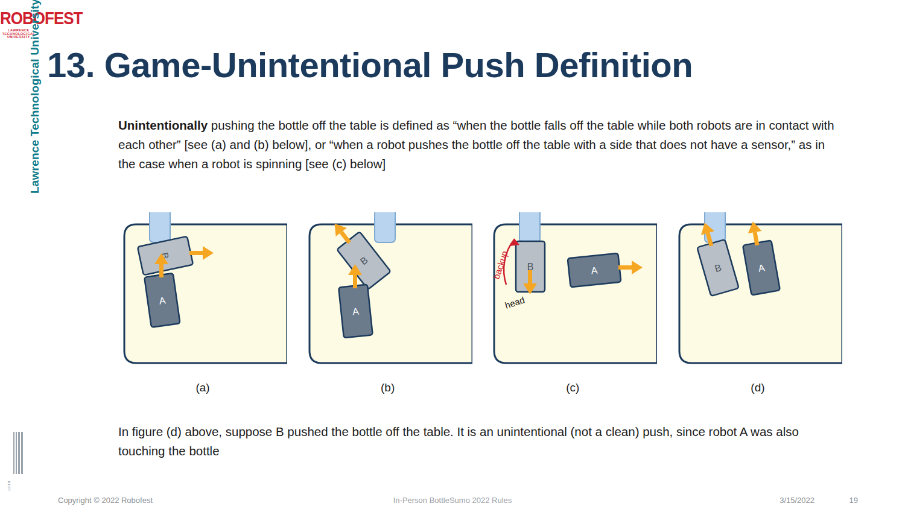ROBOFESTLAWRENCE TECHNOLOGICAL UNIVERSITY
Lawrence Technological University
1010
13. Game-Unintentional Push Definition
Unintentionally pushing the bottle off the table is defined as “when the bottle falls off the table while both robots are in contact with each other” [see (a) and (b) below], or “when a robot pushes the bottle off the table with a side that does not have a sensor,” as in the case when a robot is spinning [see (c) below]
B A
(a)
B A
(b)
B backup head A
(c)
B A
(d)
In figure (d) above, suppose B pushed the bottle off the table. It is an unintentional (not a clean) push, since robot A was also touching the bottle
Copyright © 2022 Robofest In-Person BottleSumo 2022 Rules 3/15/2022 19